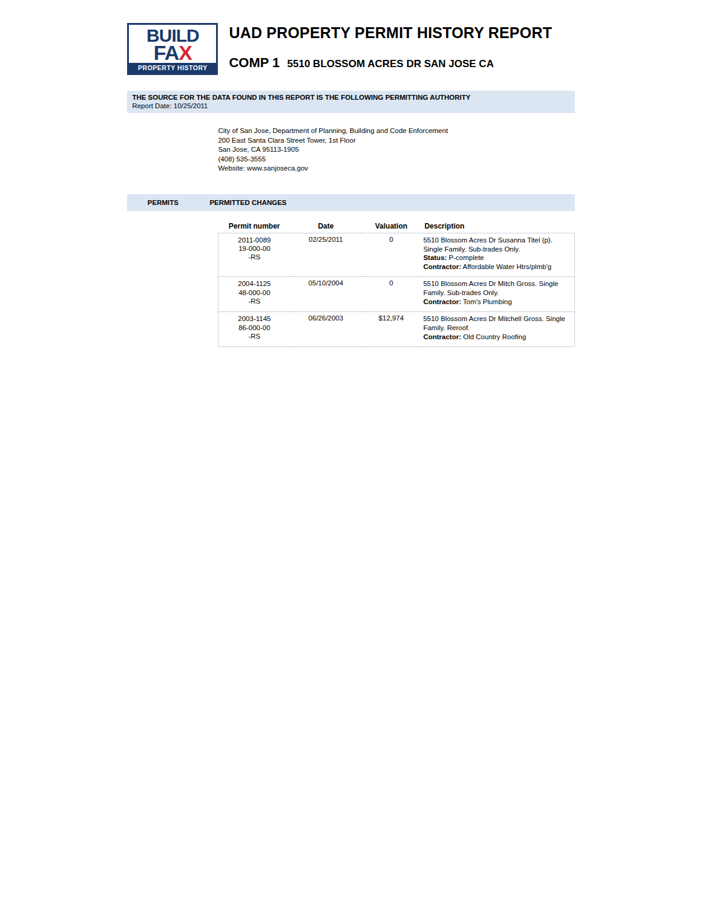BUILD
FAX
PROPERTY HISTORY
UAD PROPERTY PERMIT HISTORY REPORT
COMP 1 5510 BLOSSOM ACRES DR SAN JOSE CA
THE SOURCE FOR THE DATA FOUND IN THIS REPORT IS THE FOLLOWING PERMITTING AUTHORITY
Report Date: 10/25/2011
City of San Jose, Department of Planning, Building and Code Enforcement
200 East Santa Clara Street Tower, 1st Floor
San Jose, CA 95113-1905
(408) 535-3555
Website: www.sanjoseca.gov
PERMITS
PERMITTED CHANGES
| Permit number | Date | Valuation | Description |
| --- | --- | --- | --- |
| 2011-0089 19-000-00 -RS | 02/25/2011 | 0 | 5510 Blossom Acres Dr Susanna Titel (p). Single Family. Sub-trades Only. Status: P-complete Contractor: Affordable Water Htrs/plmb'g |
| 2004-1125 48-000-00 -RS | 05/10/2004 | 0 | 5510 Blossom Acres Dr Mitch Gross. Single Family. Sub-trades Only. Contractor: Tom's Plumbing |
| 2003-1145 86-000-00 -RS | 06/26/2003 | $12,974 | 5510 Blossom Acres Dr Mitchell Gross. Single Family. Reroof. Contractor: Old Country Roofing |